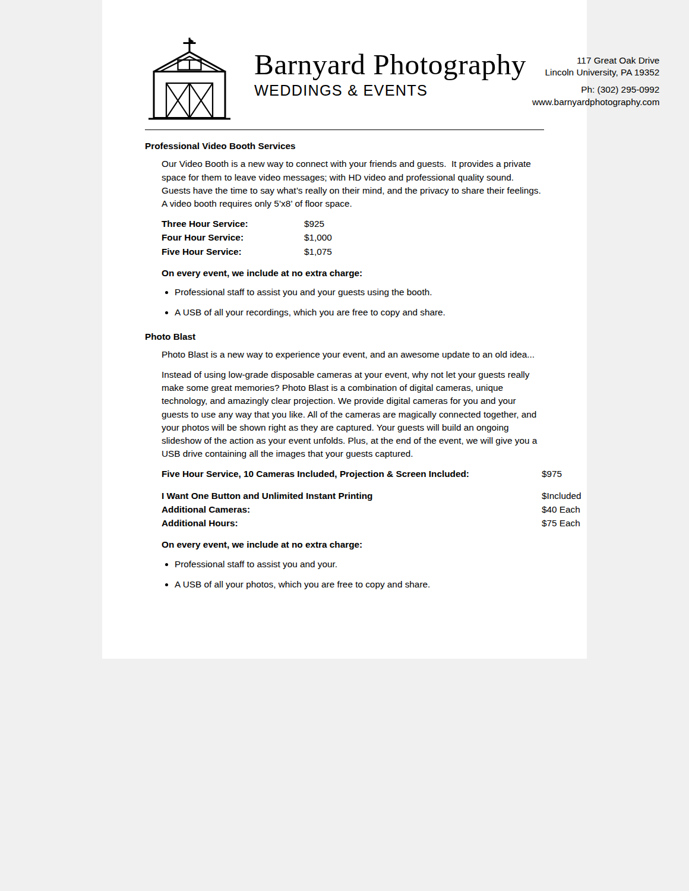Barnyard Photography
WEDDINGS & EVENTS
117 Great Oak Drive
Lincoln University, PA 19352
Ph: (302) 295-0992
www.barnyardphotography.com
Professional Video Booth Services
Our Video Booth is a new way to connect with your friends and guests. It provides a private space for them to leave video messages; with HD video and professional quality sound. Guests have the time to say what’s really on their mind, and the privacy to share their feelings. A video booth requires only 5’x8’ of floor space.
Three Hour Service:$925
Four Hour Service:$1,000
Five Hour Service:$1,075
On every event, we include at no extra charge:
Professional staff to assist you and your guests using the booth.
A USB of all your recordings, which you are free to copy and share.
Photo Blast
Photo Blast is a new way to experience your event, and an awesome update to an old idea...
Instead of using low-grade disposable cameras at your event, why not let your guests really make some great memories? Photo Blast is a combination of digital cameras, unique technology, and amazingly clear projection. We provide digital cameras for you and your guests to use any way that you like. All of the cameras are magically connected together, and your photos will be shown right as they are captured. Your guests will build an ongoing slideshow of the action as your event unfolds. Plus, at the end of the event, we will give you a USB drive containing all the images that your guests captured.
Five Hour Service, 10 Cameras Included, Projection & Screen Included: $975
I Want One Button and Unlimited Instant Printing$Included
Additional Cameras:$40 Each
Additional Hours:$75 Each
On every event, we include at no extra charge:
Professional staff to assist you and your.
A USB of all your photos, which you are free to copy and share.